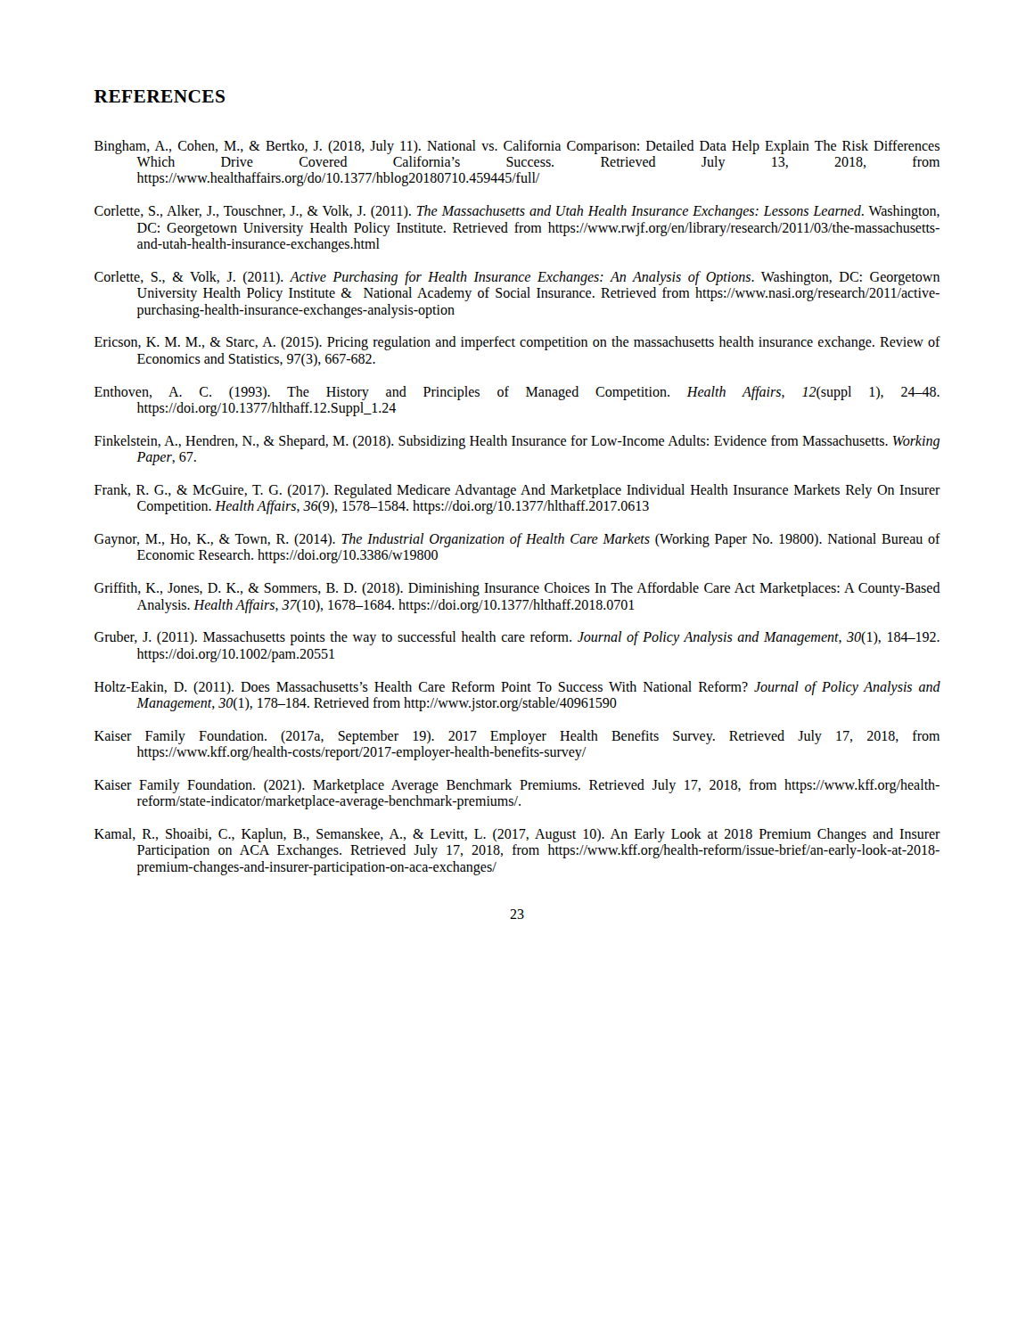REFERENCES
Bingham, A., Cohen, M., & Bertko, J. (2018, July 11). National vs. California Comparison: Detailed Data Help Explain The Risk Differences Which Drive Covered California’s Success. Retrieved July 13, 2018, from https://www.healthaffairs.org/do/10.1377/hblog20180710.459445/full/
Corlette, S., Alker, J., Touschner, J., & Volk, J. (2011). The Massachusetts and Utah Health Insurance Exchanges: Lessons Learned. Washington, DC: Georgetown University Health Policy Institute. Retrieved from https://www.rwjf.org/en/library/research/2011/03/the-massachusetts-and-utah-health-insurance-exchanges.html
Corlette, S., & Volk, J. (2011). Active Purchasing for Health Insurance Exchanges: An Analysis of Options. Washington, DC: Georgetown University Health Policy Institute & National Academy of Social Insurance. Retrieved from https://www.nasi.org/research/2011/active-purchasing-health-insurance-exchanges-analysis-option
Ericson, K. M. M., & Starc, A. (2015). Pricing regulation and imperfect competition on the massachusetts health insurance exchange. Review of Economics and Statistics, 97(3), 667-682.
Enthoven, A. C. (1993). The History and Principles of Managed Competition. Health Affairs, 12(suppl 1), 24–48. https://doi.org/10.1377/hlthaff.12.Suppl_1.24
Finkelstein, A., Hendren, N., & Shepard, M. (2018). Subsidizing Health Insurance for Low-Income Adults: Evidence from Massachusetts. Working Paper, 67.
Frank, R. G., & McGuire, T. G. (2017). Regulated Medicare Advantage And Marketplace Individual Health Insurance Markets Rely On Insurer Competition. Health Affairs, 36(9), 1578–1584. https://doi.org/10.1377/hlthaff.2017.0613
Gaynor, M., Ho, K., & Town, R. (2014). The Industrial Organization of Health Care Markets (Working Paper No. 19800). National Bureau of Economic Research. https://doi.org/10.3386/w19800
Griffith, K., Jones, D. K., & Sommers, B. D. (2018). Diminishing Insurance Choices In The Affordable Care Act Marketplaces: A County-Based Analysis. Health Affairs, 37(10), 1678–1684. https://doi.org/10.1377/hlthaff.2018.0701
Gruber, J. (2011). Massachusetts points the way to successful health care reform. Journal of Policy Analysis and Management, 30(1), 184–192. https://doi.org/10.1002/pam.20551
Holtz-Eakin, D. (2011). Does Massachusetts’s Health Care Reform Point To Success With National Reform? Journal of Policy Analysis and Management, 30(1), 178–184. Retrieved from http://www.jstor.org/stable/40961590
Kaiser Family Foundation. (2017a, September 19). 2017 Employer Health Benefits Survey. Retrieved July 17, 2018, from https://www.kff.org/health-costs/report/2017-employer-health-benefits-survey/
Kaiser Family Foundation. (2021). Marketplace Average Benchmark Premiums. Retrieved July 17, 2018, from https://www.kff.org/health-reform/state-indicator/marketplace-average-benchmark-premiums/.
Kamal, R., Shoaibi, C., Kaplun, B., Semanskee, A., & Levitt, L. (2017, August 10). An Early Look at 2018 Premium Changes and Insurer Participation on ACA Exchanges. Retrieved July 17, 2018, from https://www.kff.org/health-reform/issue-brief/an-early-look-at-2018-premium-changes-and-insurer-participation-on-aca-exchanges/
23